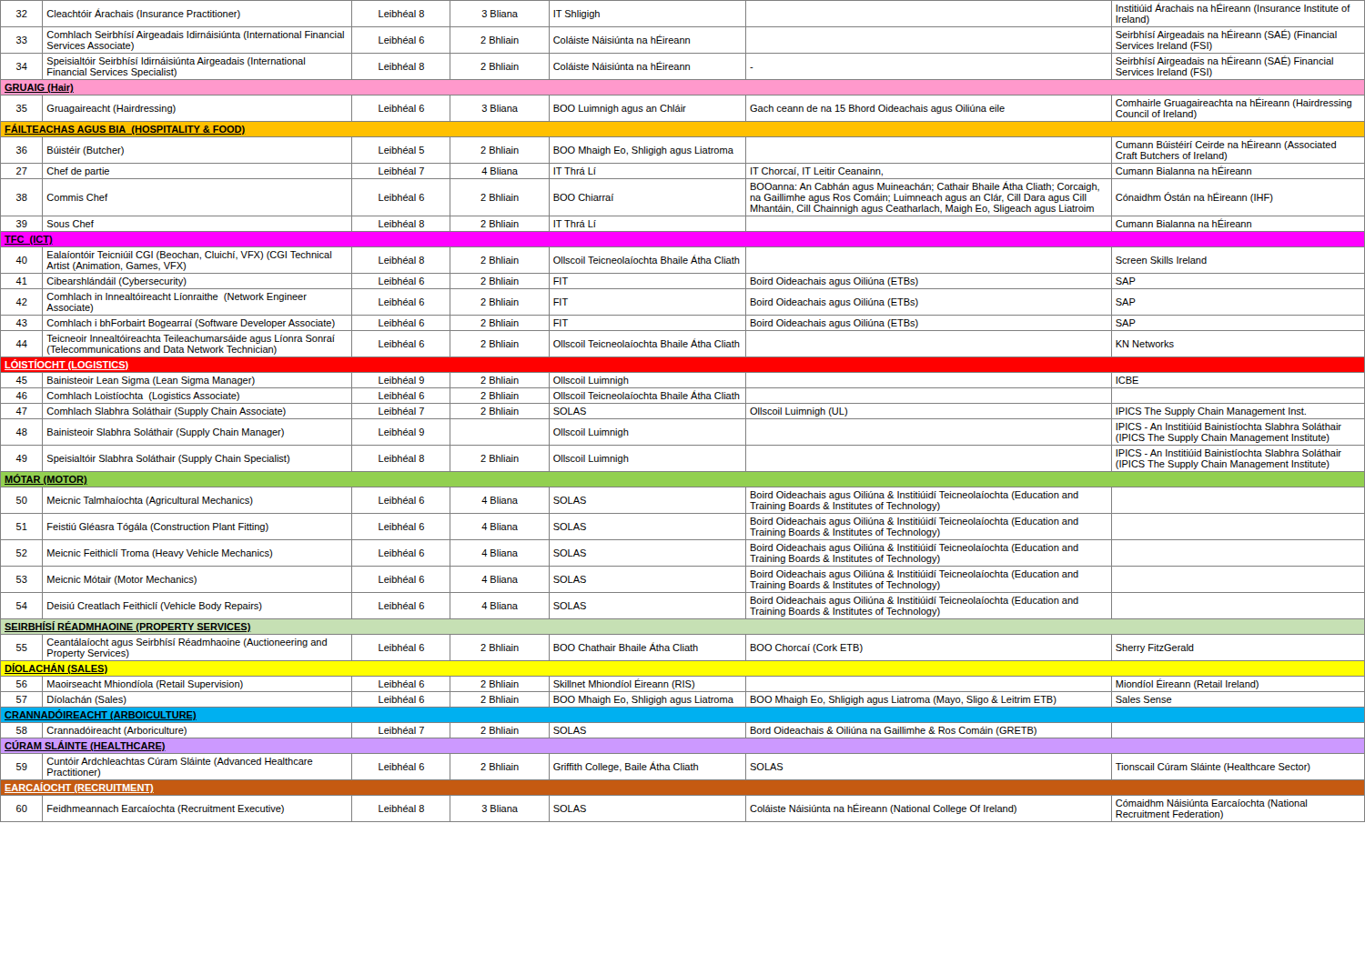| 32 | Cleachtóir Árachais (Insurance Practitioner) | Leibhéal 8 | 3 Bliana | IT Shligigh | | Institiúid Árachais na hÉireann (Insurance Institute of Ireland) |
| 33 | Comhlach Seirbhísí Airgeadais Idirnáisiúnta (International Financial Services Associate) | Leibhéal 6 | 2 Bhliain | Coláiste Náisiúnta na hÉireann | | Seirbhísí Airgeadais na hÉireann (SAÉ) (Financial Services Ireland (FSI) |
| 34 | Speisialtóir Seirbhísí Idirnáisiúnta Airgeadais (International Financial Services Specialist) | Leibhéal 8 | 2 Bhliain | Coláiste Náisiúnta na hÉireann | - | Seirbhísí Airgeadais na hÉireann (SAÉ) Financial Services Ireland (FSI) |
| GRUAIG (Hair) |
| 35 | Gruagaireacht (Hairdressing) | Leibhéal 6 | 3 Bliana | BOO Luimnigh agus an Chláir | Gach ceann de na 15 Bhord Oideachais agus Oiliúna eile | Comhairle Gruagaireachta na hÉireann (Hairdressing Council of Ireland) |
| FÁILTEACHAS AGUS BIA (HOSPITALITY & FOOD) |
| 36 | Búistéir (Butcher) | Leibhéal 5 | 2 Bhliain | BOO Mhaigh Eo, Shligigh agus Liatroma | | Cumann Búistéirí Ceirde na hÉireann (Associated Craft Butchers of Ireland) |
| 27 | Chef de partie | Leibhéal 7 | 4 Bliana | IT Thrá Lí | IT Chorcaí, IT Leitir Ceanainn, | Cumann Bialanna na hÉireann |
| 38 | Commis Chef | Leibhéal 6 | 2 Bhliain | BOO Chiarraí | BOOanna: An Cabhán agus Muineachán; Cathair Bhaile Átha Cliath; Corcaigh, na Gaillimhe agus Ros Comáin; Luimneach agus an Clár, Cill Dara agus Cill Mhantáin, Cill Chainnigh agus Ceatharlach, Maigh Eo, Sligeach agus Liatroim | Cónaidhm Óstán na hÉireann (IHF) |
| 39 | Sous Chef | Leibhéal 8 | 2 Bhliain | IT Thrá Lí | | Cumann Bialanna na hÉireann |
| TFC (ICT) |
| 40 | Ealaíontóir Teicniúil CGI (Beochan, Cluichí, VFX) (CGI Technical Artist (Animation, Games, VFX) | Leibhéal 8 | 2 Bhliain | Ollscoil Teicneolaíochta Bhaile Átha Cliath | | Screen Skills Ireland |
| 41 | Cibearshlándáil (Cybersecurity) | Leibhéal 6 | 2 Bhliain | FIT | Boird Oideachais agus Oiliúna (ETBs) | SAP |
| 42 | Comhlach in Innealtóireacht Líonraithe (Network Engineer Associate) | Leibhéal 6 | 2 Bhliain | FIT | Boird Oideachais agus Oiliúna (ETBs) | SAP |
| 43 | Comhlach i bhForbairt Bogearraí (Software Developer Associate) | Leibhéal 6 | 2 Bhliain | FIT | Boird Oideachais agus Oiliúna (ETBs) | SAP |
| 44 | Teicneoir Innealtóireachta Teileachumarsáide agus Líonra Sonraí (Telecommunications and Data Network Technician) | Leibhéal 6 | 2 Bhliain | Ollscoil Teicneolaíochta Bhaile Átha Cliath | | KN Networks |
| LÓISTÍOCHT (LOGISTICS) |
| 45 | Bainisteoir Lean Sigma (Lean Sigma Manager) | Leibhéal 9 | 2 Bhliain | Ollscoil Luimnigh | | ICBE |
| 46 | Comhlach Loistíochta (Logistics Associate) | Leibhéal 6 | 2 Bhliain | Ollscoil Teicneolaíochta Bhaile Átha Cliath | | |
| 47 | Comhlach Slabhra Soláthair (Supply Chain Associate) | Leibhéal 7 | 2 Bhliain | SOLAS | Ollscoil Luimnigh (UL) | IPICS The Supply Chain Management Inst. |
| 48 | Bainisteoir Slabhra Soláthair (Supply Chain Manager) | Leibhéal 9 | | Ollscoil Luimnigh | | IPICS - An Institiúid Bainistíochta Slabhra Soláthair (IPICS The Supply Chain Management Institute) |
| 49 | Speisialtóir Slabhra Soláthair (Supply Chain Specialist) | Leibhéal 8 | 2 Bhliain | Ollscoil Luimnigh | | IPICS - An Institiúid Bainistíochta Slabhra Soláthair (IPICS The Supply Chain Management Institute) |
| MÓTAR (MOTOR) |
| 50 | Meicnic Talmhaíochta (Agricultural Mechanics) | Leibhéal 6 | 4 Bliana | SOLAS | Boird Oideachais agus Oiliúna & Institiúidí Teicneolaíochta (Education and Training Boards & Institutes of Technology) | |
| 51 | Feistiú Gléasra Tógála (Construction Plant Fitting) | Leibhéal 6 | 4 Bliana | SOLAS | Boird Oideachais agus Oiliúna & Institiúidí Teicneolaíochta (Education and Training Boards & Institutes of Technology) | |
| 52 | Meicnic Feithiclí Troma (Heavy Vehicle Mechanics) | Leibhéal 6 | 4 Bliana | SOLAS | Boird Oideachais agus Oiliúna & Institiúidí Teicneolaíochta (Education and Training Boards & Institutes of Technology) | |
| 53 | Meicnic Mótair (Motor Mechanics) | Leibhéal 6 | 4 Bliana | SOLAS | Boird Oideachais agus Oiliúna & Institiúidí Teicneolaíochta (Education and Training Boards & Institutes of Technology) | |
| 54 | Deisiú Creatlach Feithiclí (Vehicle Body Repairs) | Leibhéal 6 | 4 Bliana | SOLAS | Boird Oideachais agus Oiliúna & Institiúidí Teicneolaíochta (Education and Training Boards & Institutes of Technology) | |
| SEIRBHÍSÍ RÉADMHAOINE (PROPERTY SERVICES) |
| 55 | Ceantálaíocht agus Seirbhísí Réadmhaoine (Auctioneering and Property Services) | Leibhéal 6 | 2 Bhliain | BOO Chathair Bhaile Átha Cliath | BOO Chorcaí (Cork ETB) | Sherry FitzGerald |
| DÍOLACHÁN (SALES) |
| 56 | Maoirseacht Mhiondíola (Retail Supervision) | Leibhéal 6 | 2 Bhliain | Skillnet Mhiondíol Éireann (RIS) | | Miondíol Éireann (Retail Ireland) |
| 57 | Díolachán (Sales) | Leibhéal 6 | 2 Bhliain | BOO Mhaigh Eo, Shligigh agus Liatroma | BOO Mhaigh Eo, Shligigh agus Liatroma (Mayo, Sligo & Leitrim ETB) | Sales Sense |
| CRANNADÓIREACHT (ARBOICULTURE) |
| 58 | Crannadóireacht (Arboriculture) | Leibhéal 7 | 2 Bhliain | SOLAS | Bord Oideachais & Oiliúna na Gaillimhe & Ros Comáin (GRETB) | |
| CÚRAM SLÁINTE (HEALTHCARE) |
| 59 | Cuntóir Ardchleachtas Cúram Sláinte (Advanced Healthcare Practitioner) | Leibhéal 6 | 2 Bhliain | Griffith College, Baile Átha Cliath | SOLAS | Tionscail Cúram Sláinte (Healthcare Sector) |
| EARCAÍOCHT (RECRUITMENT) |
| 60 | Feidhmeannach Earcaíochta (Recruitment Executive) | Leibhéal 8 | 3 Bliana | SOLAS | Coláiste Náisiúnta na hÉireann (National College Of Ireland) | Cómaidhm Náisiúnta Earcaíochta (National Recruitment Federation) |